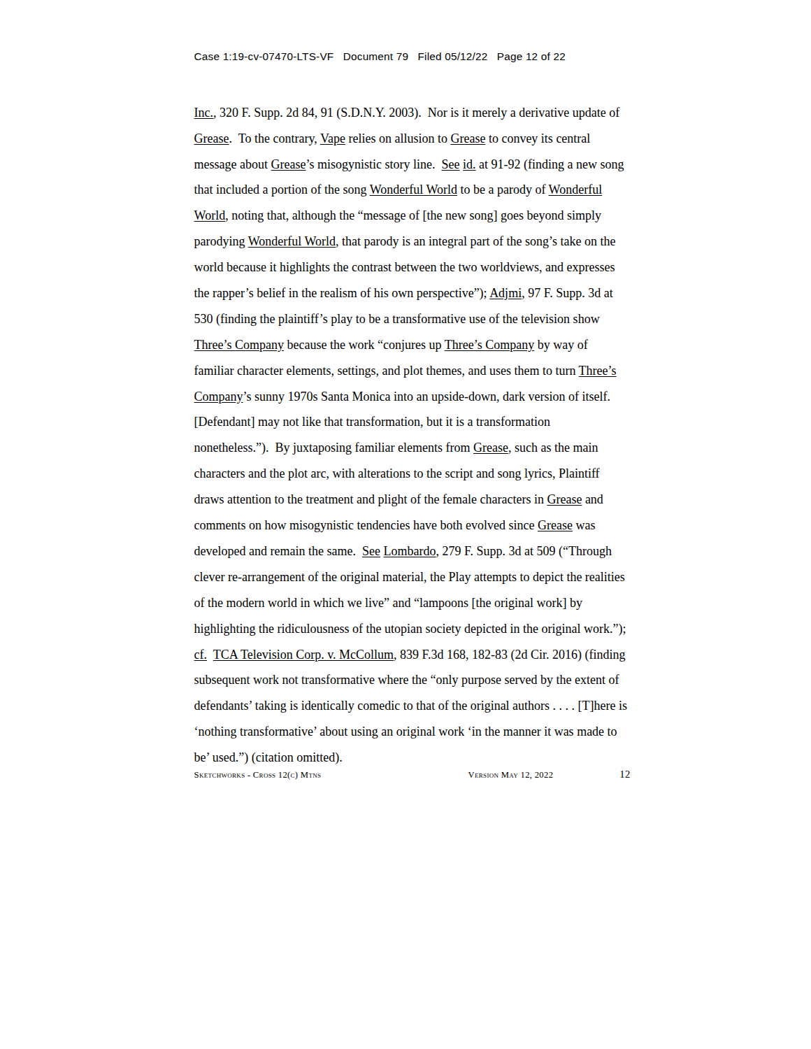Case 1:19-cv-07470-LTS-VF Document 79 Filed 05/12/22 Page 12 of 22
Inc., 320 F. Supp. 2d 84, 91 (S.D.N.Y. 2003). Nor is it merely a derivative update of Grease. To the contrary, Vape relies on allusion to Grease to convey its central message about Grease’s misogynistic story line. See id. at 91-92 (finding a new song that included a portion of the song Wonderful World to be a parody of Wonderful World, noting that, although the “message of [the new song] goes beyond simply parodying Wonderful World, that parody is an integral part of the song’s take on the world because it highlights the contrast between the two worldviews, and expresses the rapper’s belief in the realism of his own perspective”); Adjmi, 97 F. Supp. 3d at 530 (finding the plaintiff’s play to be a transformative use of the television show Three’s Company because the work “conjures up Three’s Company by way of familiar character elements, settings, and plot themes, and uses them to turn Three’s Company’s sunny 1970s Santa Monica into an upside-down, dark version of itself. [Defendant] may not like that transformation, but it is a transformation nonetheless.”). By juxtaposing familiar elements from Grease, such as the main characters and the plot arc, with alterations to the script and song lyrics, Plaintiff draws attention to the treatment and plight of the female characters in Grease and comments on how misogynistic tendencies have both evolved since Grease was developed and remain the same. See Lombardo, 279 F. Supp. 3d at 509 (“Through clever re-arrangement of the original material, the Play attempts to depict the realities of the modern world in which we live” and “lampoons [the original work] by highlighting the ridiculousness of the utopian society depicted in the original work.”); cf. TCA Television Corp. v. McCollum, 839 F.3d 168, 182-83 (2d Cir. 2016) (finding subsequent work not transformative where the “only purpose served by the extent of defendants’ taking is identically comedic to that of the original authors . . . . [T]here is ‘nothing transformative’ about using an original work ‘in the manner it was made to be’ used.”) (citation omitted).
Sketchworks - Cross 12(c) Mtns
Version May 12, 2022
12